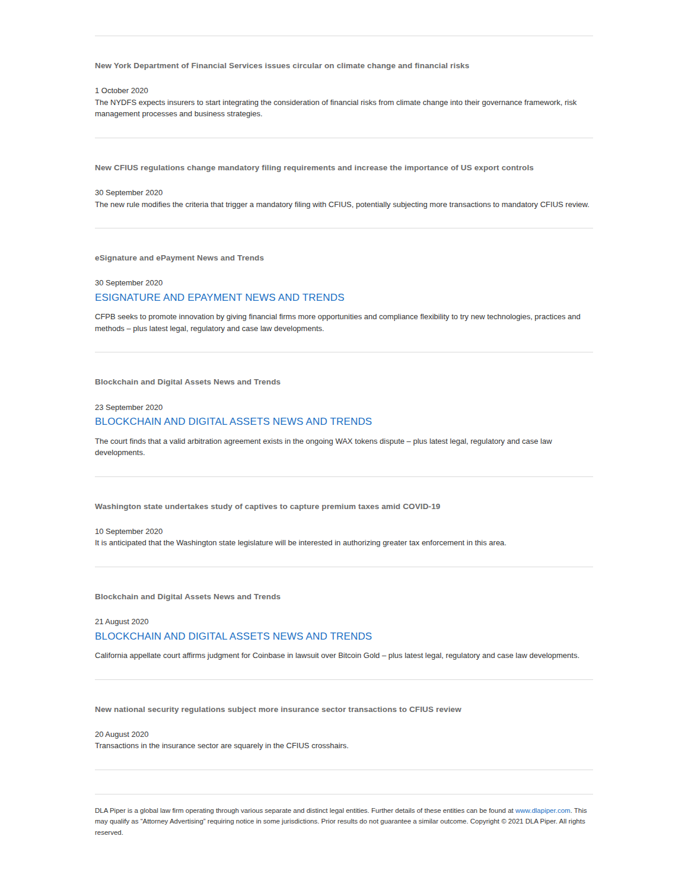New York Department of Financial Services issues circular on climate change and financial risks
1 October 2020
The NYDFS expects insurers to start integrating the consideration of financial risks from climate change into their governance framework, risk management processes and business strategies.
New CFIUS regulations change mandatory filing requirements and increase the importance of US export controls
30 September 2020
The new rule modifies the criteria that trigger a mandatory filing with CFIUS, potentially subjecting more transactions to mandatory CFIUS review.
eSignature and ePayment News and Trends
30 September 2020
ESIGNATURE AND EPAYMENT NEWS AND TRENDS
CFPB seeks to promote innovation by giving financial firms more opportunities and compliance flexibility to try new technologies, practices and methods – plus latest legal, regulatory and case law developments.
Blockchain and Digital Assets News and Trends
23 September 2020
BLOCKCHAIN AND DIGITAL ASSETS NEWS AND TRENDS
The court finds that a valid arbitration agreement exists in the ongoing WAX tokens dispute – plus latest legal, regulatory and case law developments.
Washington state undertakes study of captives to capture premium taxes amid COVID-19
10 September 2020
It is anticipated that the Washington state legislature will be interested in authorizing greater tax enforcement in this area.
Blockchain and Digital Assets News and Trends
21 August 2020
BLOCKCHAIN AND DIGITAL ASSETS NEWS AND TRENDS
California appellate court affirms judgment for Coinbase in lawsuit over Bitcoin Gold – plus latest legal, regulatory and case law developments.
New national security regulations subject more insurance sector transactions to CFIUS review
20 August 2020
Transactions in the insurance sector are squarely in the CFIUS crosshairs.
DLA Piper is a global law firm operating through various separate and distinct legal entities. Further details of these entities can be found at www.dlapiper.com. This may qualify as “Attorney Advertising” requiring notice in some jurisdictions. Prior results do not guarantee a similar outcome. Copyright © 2021 DLA Piper. All rights reserved.